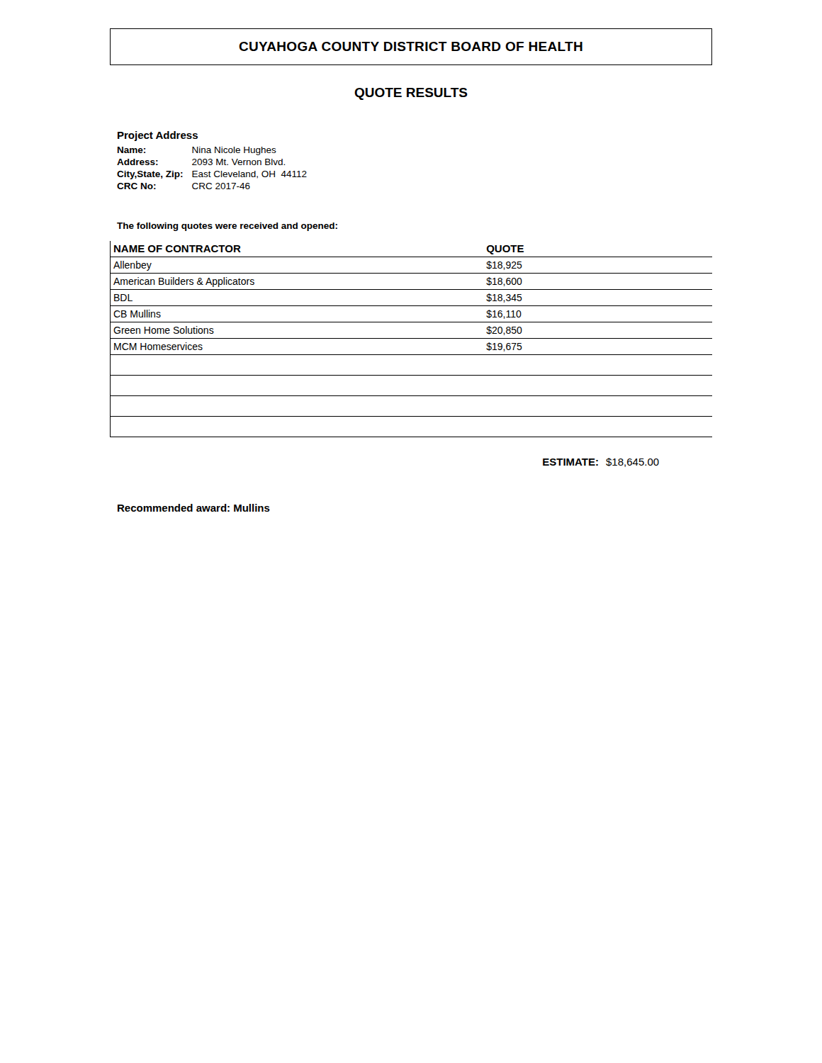CUYAHOGA COUNTY DISTRICT BOARD OF HEALTH
QUOTE RESULTS
Project Address
| Name: | Nina Nicole Hughes |
| Address: | 2093 Mt. Vernon Blvd. |
| City,State, Zip: | East Cleveland, OH 44112 |
| CRC No: | CRC 2017-46 |
The following quotes were received and opened:
| NAME OF CONTRACTOR | QUOTE |
| --- | --- |
| Allenbey | $18,925 |
| American Builders & Applicators | $18,600 |
| BDL | $18,345 |
| CB Mullins | $16,110 |
| Green Home Solutions | $20,850 |
| MCM Homeservices | $19,675 |
ESTIMATE:$18,645.00
Recommended award: Mullins